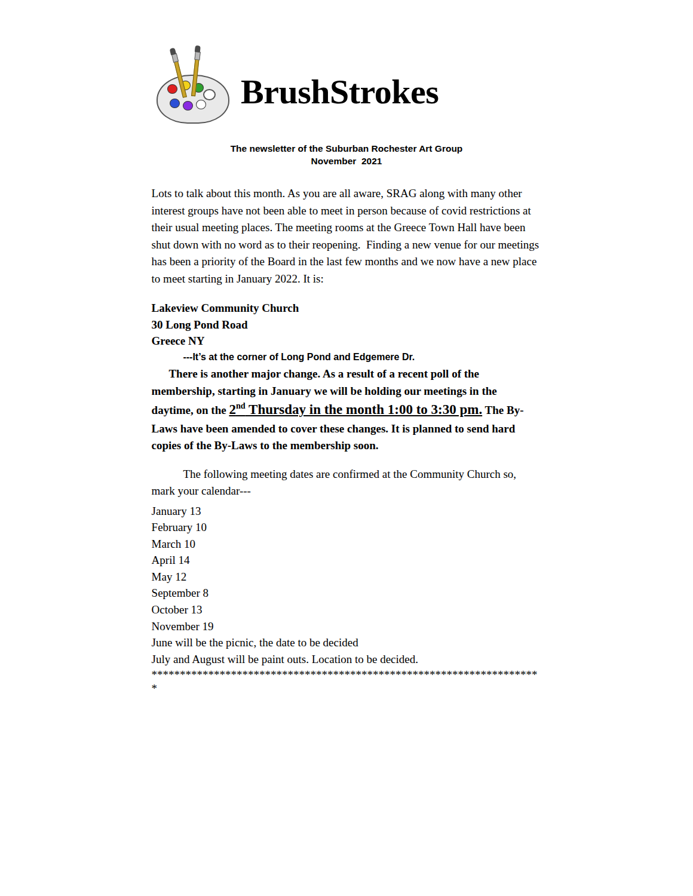BrushStrokes
The newsletter of the Suburban Rochester Art Group
November 2021
Lots to talk about this month. As you are all aware, SRAG along with many other interest groups have not been able to meet in person because of covid restrictions at their usual meeting places. The meeting rooms at the Greece Town Hall have been shut down with no word as to their reopening. Finding a new venue for our meetings has been a priority of the Board in the last few months and we now have a new place to meet starting in January 2022. It is:
Lakeview Community Church
30 Long Pond Road
Greece NY
---It’s at the corner of Long Pond and Edgemere Dr.
There is another major change. As a result of a recent poll of the membership, starting in January we will be holding our meetings in the daytime, on the 2nd Thursday in the month 1:00 to 3:30 pm. The By-Laws have been amended to cover these changes. It is planned to send hard copies of the By-Laws to the membership soon.
The following meeting dates are confirmed at the Community Church so, mark your calendar---
January 13
February 10
March 10
April 14
May 12
September 8
October 13
November 19
June will be the picnic, the date to be decided
July and August will be paint outs. Location to be decided.
*********************************************************************